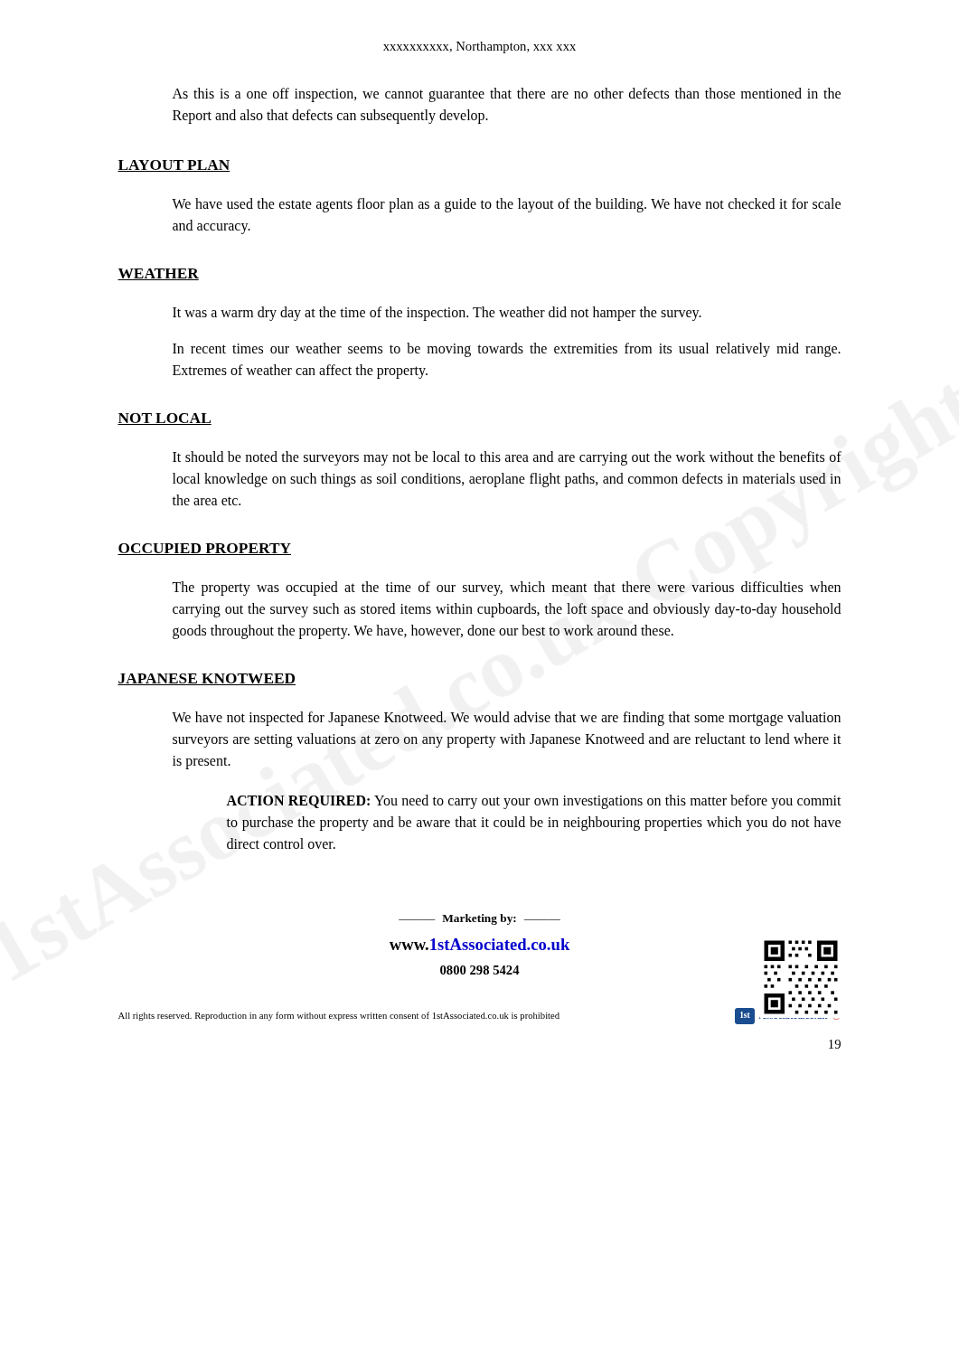1stAssociated.co.uk Copyright
xxxxxxxxxx, Northampton, xxx xxx
As this is a one off inspection, we cannot guarantee that there are no other defects than those mentioned in the Report and also that defects can subsequently develop.
Layout Plan
We have used the estate agents floor plan as a guide to the layout of the building. We have not checked it for scale and accuracy.
Weather
It was a warm dry day at the time of the inspection. The weather did not hamper the survey.
In recent times our weather seems to be moving towards the extremities from its usual relatively mid range. Extremes of weather can affect the property.
Not Local
It should be noted the surveyors may not be local to this area and are carrying out the work without the benefits of local knowledge on such things as soil conditions, aeroplane flight paths, and common defects in materials used in the area etc.
Occupied Property
The property was occupied at the time of our survey, which meant that there were various difficulties when carrying out the survey such as stored items within cupboards, the loft space and obviously day-to-day household goods throughout the property. We have, however, done our best to work around these.
Japanese Knotweed
We have not inspected for Japanese Knotweed. We would advise that we are finding that some mortgage valuation surveyors are setting valuations at zero on any property with Japanese Knotweed and are reluctant to lend where it is present.
ACTION REQUIRED: You need to carry out your own investigations on this matter before you commit to purchase the property and be aware that it could be in neighbouring properties which you do not have direct control over.
Marketing by:
www.1stAssociated.co.uk
0800 298 5424
All rights reserved. Reproduction in any form without express written consent of 1stAssociated.co.uk is prohibited 1st Associated.co.uk ©
19